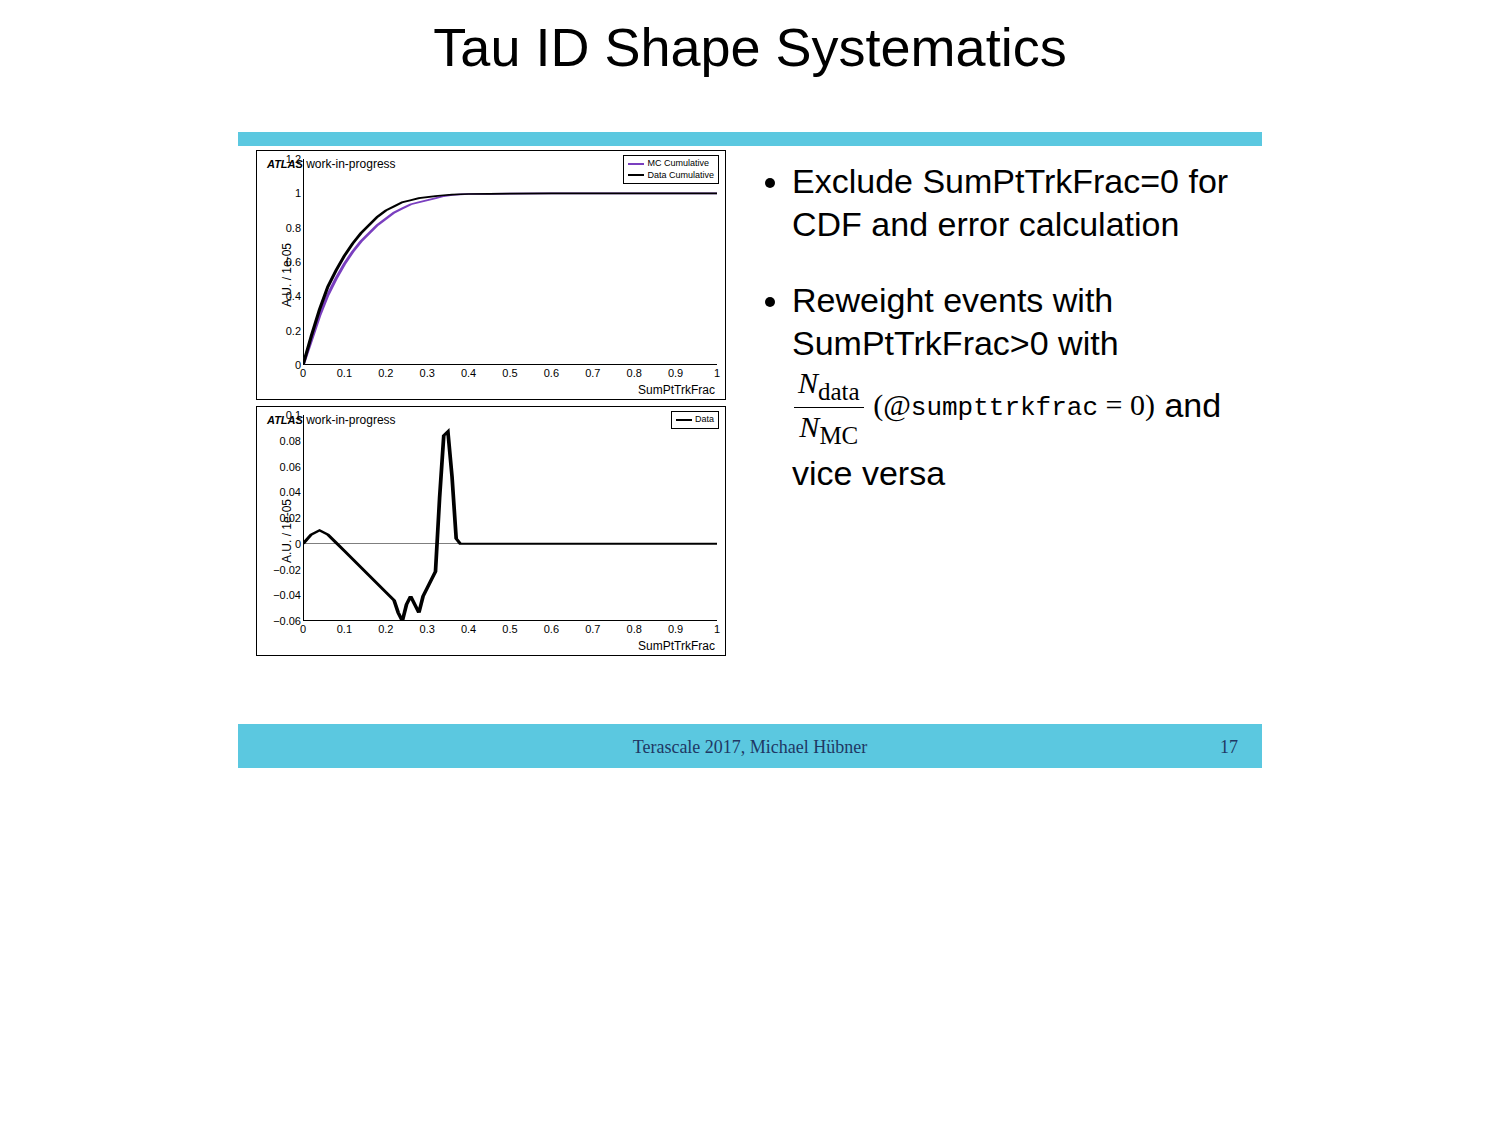Tau ID Shape Systematics
A.U. / 1e-05
1.2 1 0.8 0.6 0.4 0.2 0
ATLAS work-in-progress
MC Cumulative
Data Cumulative
0 0.1 0.2 0.3 0.4 0.5 0.6 0.7 0.8 0.9 1
SumPtTrkFrac
A.U. / 1e-05
0.1 0.08 0.06 0.04 0.02 0 −0.02 −0.04 −0.06
ATLAS work-in-progress
Data
0 0.1 0.2 0.3 0.4 0.5 0.6 0.7 0.8 0.9 1
SumPtTrkFrac
Exclude SumPtTrkFrac=0 for CDF and error calculation
Reweight events with SumPtTrkFrac>0 with Ndata NMC (@sumpttrkfrac = 0) and vice versa
Terascale 2017, Michael Hübner
17